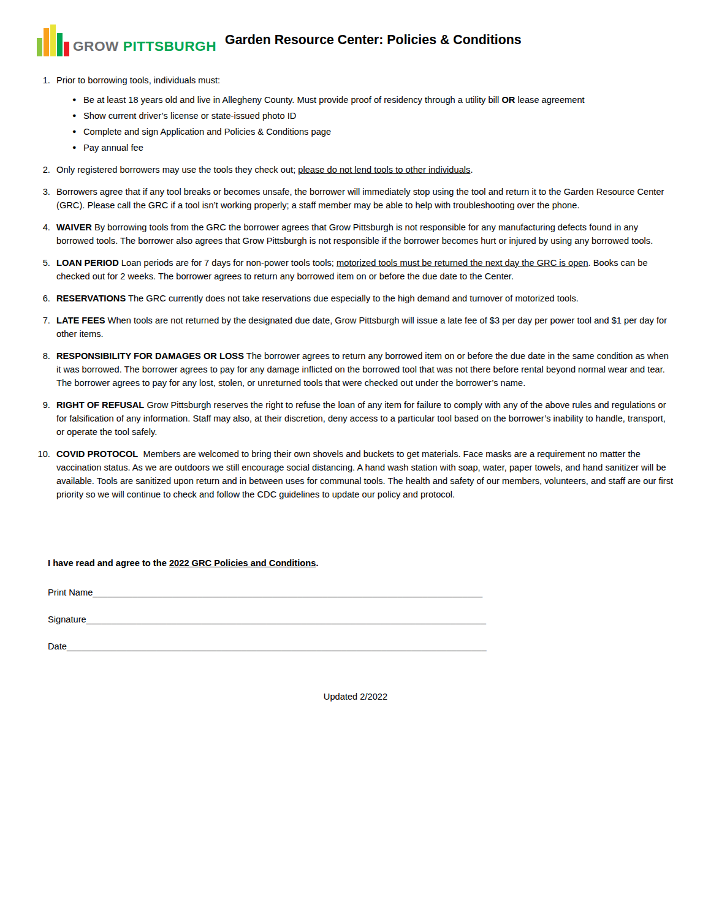GROW PITTSBURGH
Garden Resource Center: Policies & Conditions
Prior to borrowing tools, individuals must:
Be at least 18 years old and live in Allegheny County. Must provide proof of residency through a utility bill OR lease agreement
Show current driver’s license or state-issued photo ID
Complete and sign Application and Policies & Conditions page
Pay annual fee
Only registered borrowers may use the tools they check out; please do not lend tools to other individuals.
Borrowers agree that if any tool breaks or becomes unsafe, the borrower will immediately stop using the tool and return it to the Garden Resource Center (GRC). Please call the GRC if a tool isn’t working properly; a staff member may be able to help with troubleshooting over the phone.
WAIVER By borrowing tools from the GRC the borrower agrees that Grow Pittsburgh is not responsible for any manufacturing defects found in any borrowed tools. The borrower also agrees that Grow Pittsburgh is not responsible if the borrower becomes hurt or injured by using any borrowed tools.
LOAN PERIOD Loan periods are for 7 days for non-power tools tools; motorized tools must be returned the next day the GRC is open. Books can be checked out for 2 weeks. The borrower agrees to return any borrowed item on or before the due date to the Center.
RESERVATIONS The GRC currently does not take reservations due especially to the high demand and turnover of motorized tools.
LATE FEES When tools are not returned by the designated due date, Grow Pittsburgh will issue a late fee of $3 per day per power tool and $1 per day for other items.
RESPONSIBILITY FOR DAMAGES OR LOSS The borrower agrees to return any borrowed item on or before the due date in the same condition as when it was borrowed. The borrower agrees to pay for any damage inflicted on the borrowed tool that was not there before rental beyond normal wear and tear. The borrower agrees to pay for any lost, stolen, or unreturned tools that were checked out under the borrower’s name.
RIGHT OF REFUSAL Grow Pittsburgh reserves the right to refuse the loan of any item for failure to comply with any of the above rules and regulations or for falsification of any information. Staff may also, at their discretion, deny access to a particular tool based on the borrower’s inability to handle, transport, or operate the tool safely.
COVID PROTOCOL Members are welcomed to bring their own shovels and buckets to get materials. Face masks are a requirement no matter the vaccination status. As we are outdoors we still encourage social distancing. A hand wash station with soap, water, paper towels, and hand sanitizer will be available. Tools are sanitized upon return and in between uses for communal tools. The health and safety of our members, volunteers, and staff are our first priority so we will continue to check and follow the CDC guidelines to update our policy and protocol.
I have read and agree to the 2022 GRC Policies and Conditions.
Print Name______________________________________________________________________________
Signature________________________________________________________________________________
Date____________________________________________________________________________________
Updated 2/2022